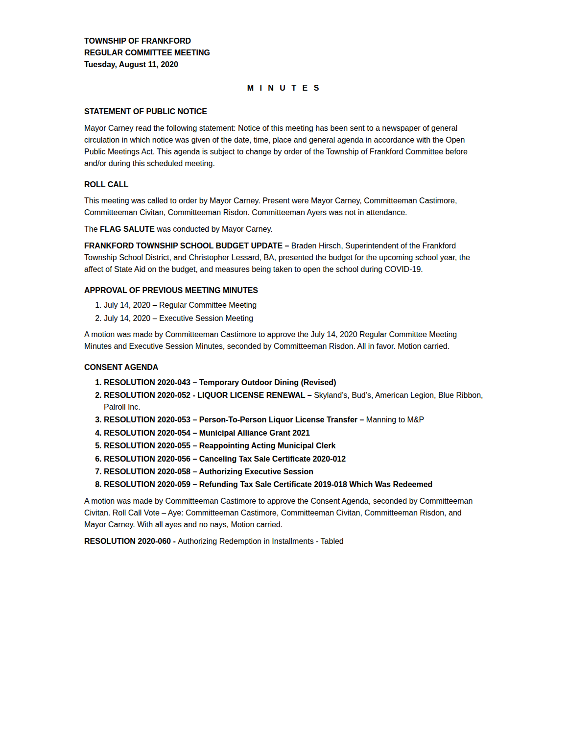TOWNSHIP OF FRANKFORD
REGULAR COMMITTEE MEETING
Tuesday, August 11, 2020
M I N U T E S
STATEMENT OF PUBLIC NOTICE
Mayor Carney read the following statement: Notice of this meeting has been sent to a newspaper of general circulation in which notice was given of the date, time, place and general agenda in accordance with the Open Public Meetings Act. This agenda is subject to change by order of the Township of Frankford Committee before and/or during this scheduled meeting.
ROLL CALL
This meeting was called to order by Mayor Carney. Present were Mayor Carney, Committeeman Castimore, Committeeman Civitan, Committeeman Risdon. Committeeman Ayers was not in attendance.
The FLAG SALUTE was conducted by Mayor Carney.
FRANKFORD TOWNSHIP SCHOOL BUDGET UPDATE – Braden Hirsch, Superintendent of the Frankford Township School District, and Christopher Lessard, BA, presented the budget for the upcoming school year, the affect of State Aid on the budget, and measures being taken to open the school during COVID-19.
APPROVAL OF PREVIOUS MEETING MINUTES
July 14, 2020 – Regular Committee Meeting
July 14, 2020 – Executive Session Meeting
A motion was made by Committeeman Castimore to approve the July 14, 2020 Regular Committee Meeting Minutes and Executive Session Minutes, seconded by Committeeman Risdon. All in favor. Motion carried.
CONSENT AGENDA
RESOLUTION 2020-043 – Temporary Outdoor Dining (Revised)
RESOLUTION 2020-052 - LIQUOR LICENSE RENEWAL – Skyland’s, Bud’s, American Legion, Blue Ribbon, Palroll Inc.
RESOLUTION 2020-053 – Person-To-Person Liquor License Transfer – Manning to M&P
RESOLUTION 2020-054 – Municipal Alliance Grant 2021
RESOLUTION 2020-055 – Reappointing Acting Municipal Clerk
RESOLUTION 2020-056 – Canceling Tax Sale Certificate 2020-012
RESOLUTION 2020-058 – Authorizing Executive Session
RESOLUTION 2020-059 – Refunding Tax Sale Certificate 2019-018 Which Was Redeemed
A motion was made by Committeeman Castimore to approve the Consent Agenda, seconded by Committeeman Civitan. Roll Call Vote – Aye: Committeeman Castimore, Committeeman Civitan, Committeeman Risdon, and Mayor Carney. With all ayes and no nays, Motion carried.
RESOLUTION 2020-060 - Authorizing Redemption in Installments - Tabled